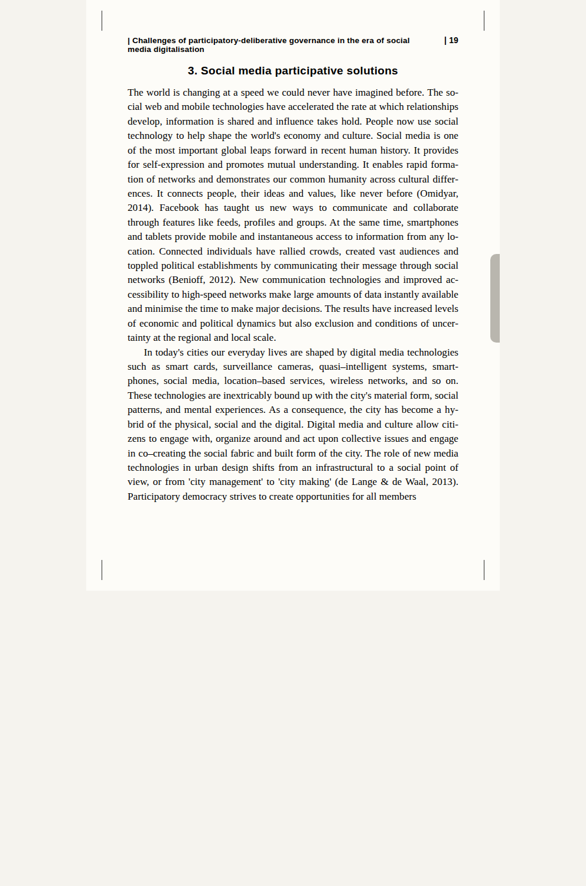| Challenges of participatory-deliberative governance in the era of social media digitalisation | 19
3. Social media participative solutions
The world is changing at a speed we could never have imagined before. The social web and mobile technologies have accelerated the rate at which relationships develop, information is shared and influence takes hold. People now use social technology to help shape the world's economy and culture. Social media is one of the most important global leaps forward in recent human history. It provides for self-expression and promotes mutual understanding. It enables rapid formation of networks and demonstrates our common humanity across cultural differences. It connects people, their ideas and values, like never before (Omidyar, 2014). Facebook has taught us new ways to communicate and collaborate through features like feeds, profiles and groups. At the same time, smartphones and tablets provide mobile and instantaneous access to information from any location. Connected individuals have rallied crowds, created vast audiences and toppled political establishments by communicating their message through social networks (Benioff, 2012). New communication technologies and improved accessibility to high-speed networks make large amounts of data instantly available and minimise the time to make major decisions. The results have increased levels of economic and political dynamics but also exclusion and conditions of uncertainty at the regional and local scale.
In today's cities our everyday lives are shaped by digital media technologies such as smart cards, surveillance cameras, quasi–intelligent systems, smartphones, social media, location–based services, wireless networks, and so on. These technologies are inextricably bound up with the city's material form, social patterns, and mental experiences. As a consequence, the city has become a hybrid of the physical, social and the digital. Digital media and culture allow citizens to engage with, organize around and act upon collective issues and engage in co–creating the social fabric and built form of the city. The role of new media technologies in urban design shifts from an infrastructural to a social point of view, or from 'city management' to 'city making' (de Lange & de Waal, 2013). Participatory democracy strives to create opportunities for all members